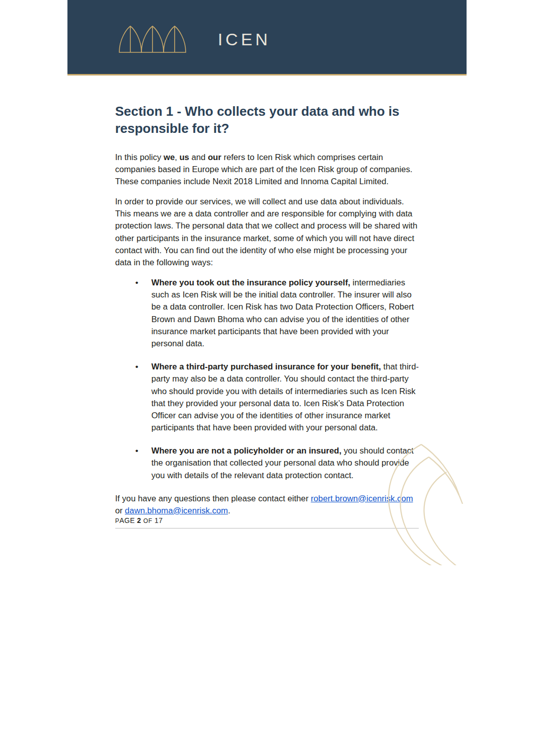ICEN
Section 1 - Who collects your data and who is responsible for it?
In this policy we, us and our refers to Icen Risk which comprises certain companies based in Europe which are part of the Icen Risk group of companies. These companies include Nexit 2018 Limited and Innoma Capital Limited.
In order to provide our services, we will collect and use data about individuals. This means we are a data controller and are responsible for complying with data protection laws. The personal data that we collect and process will be shared with other participants in the insurance market, some of which you will not have direct contact with. You can find out the identity of who else might be processing your data in the following ways:
Where you took out the insurance policy yourself, intermediaries such as Icen Risk will be the initial data controller. The insurer will also be a data controller. Icen Risk has two Data Protection Officers, Robert Brown and Dawn Bhoma who can advise you of the identities of other insurance market participants that have been provided with your personal data.
Where a third-party purchased insurance for your benefit, that third-party may also be a data controller. You should contact the third-party who should provide you with details of intermediaries such as Icen Risk that they provided your personal data to. Icen Risk’s Data Protection Officer can advise you of the identities of other insurance market participants that have been provided with your personal data.
Where you are not a policyholder or an insured, you should contact the organisation that collected your personal data who should provide you with details of the relevant data protection contact.
If you have any questions then please contact either robert.brown@icenrisk.com or dawn.bhoma@icenrisk.com.
PAGE 2 OF 17